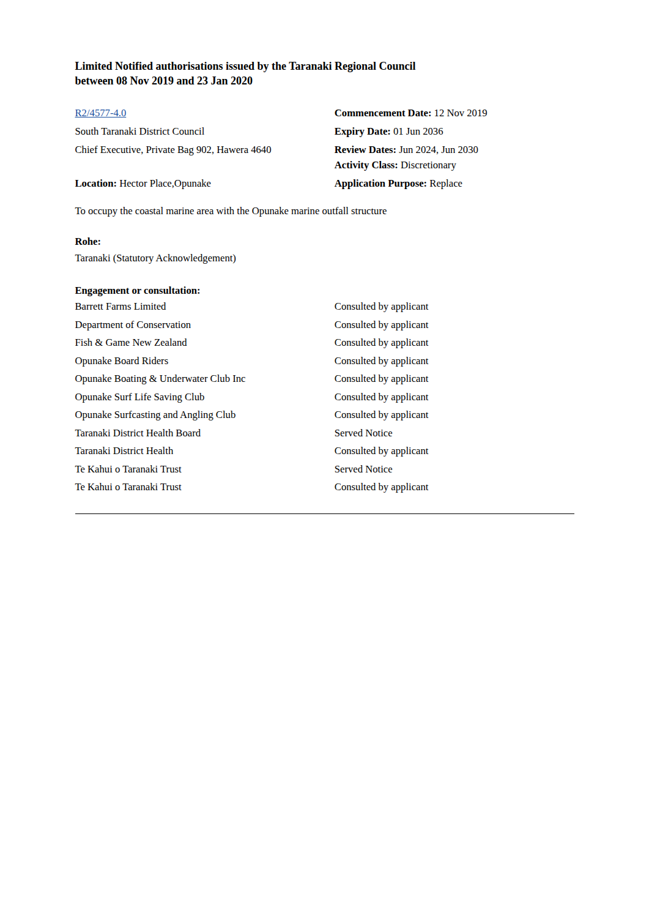Limited Notified authorisations issued by the Taranaki Regional Council
between 08 Nov 2019 and 23 Jan 2020
| R2/4577-4.0 | Commencement Date: 12 Nov 2019 |
| South Taranaki District Council | Expiry Date: 01 Jun 2036 |
| Chief Executive, Private Bag 902, Hawera 4640 | Review Dates: Jun 2024, Jun 2030 Activity Class: Discretionary |
| Location: Hector Place,Opunake | Application Purpose: Replace |
To occupy the coastal marine area with the Opunake marine outfall structure
Rohe:
Taranaki (Statutory Acknowledgement)
Engagement or consultation:
| Barrett Farms Limited | Consulted by applicant |
| Department of Conservation | Consulted by applicant |
| Fish & Game New Zealand | Consulted by applicant |
| Opunake Board Riders | Consulted by applicant |
| Opunake Boating & Underwater Club Inc | Consulted by applicant |
| Opunake Surf Life Saving Club | Consulted by applicant |
| Opunake Surfcasting and Angling Club | Consulted by applicant |
| Taranaki District Health Board | Served Notice |
| Taranaki District Health | Consulted by applicant |
| Te Kahui o Taranaki Trust | Served Notice |
| Te Kahui o Taranaki Trust | Consulted by applicant |